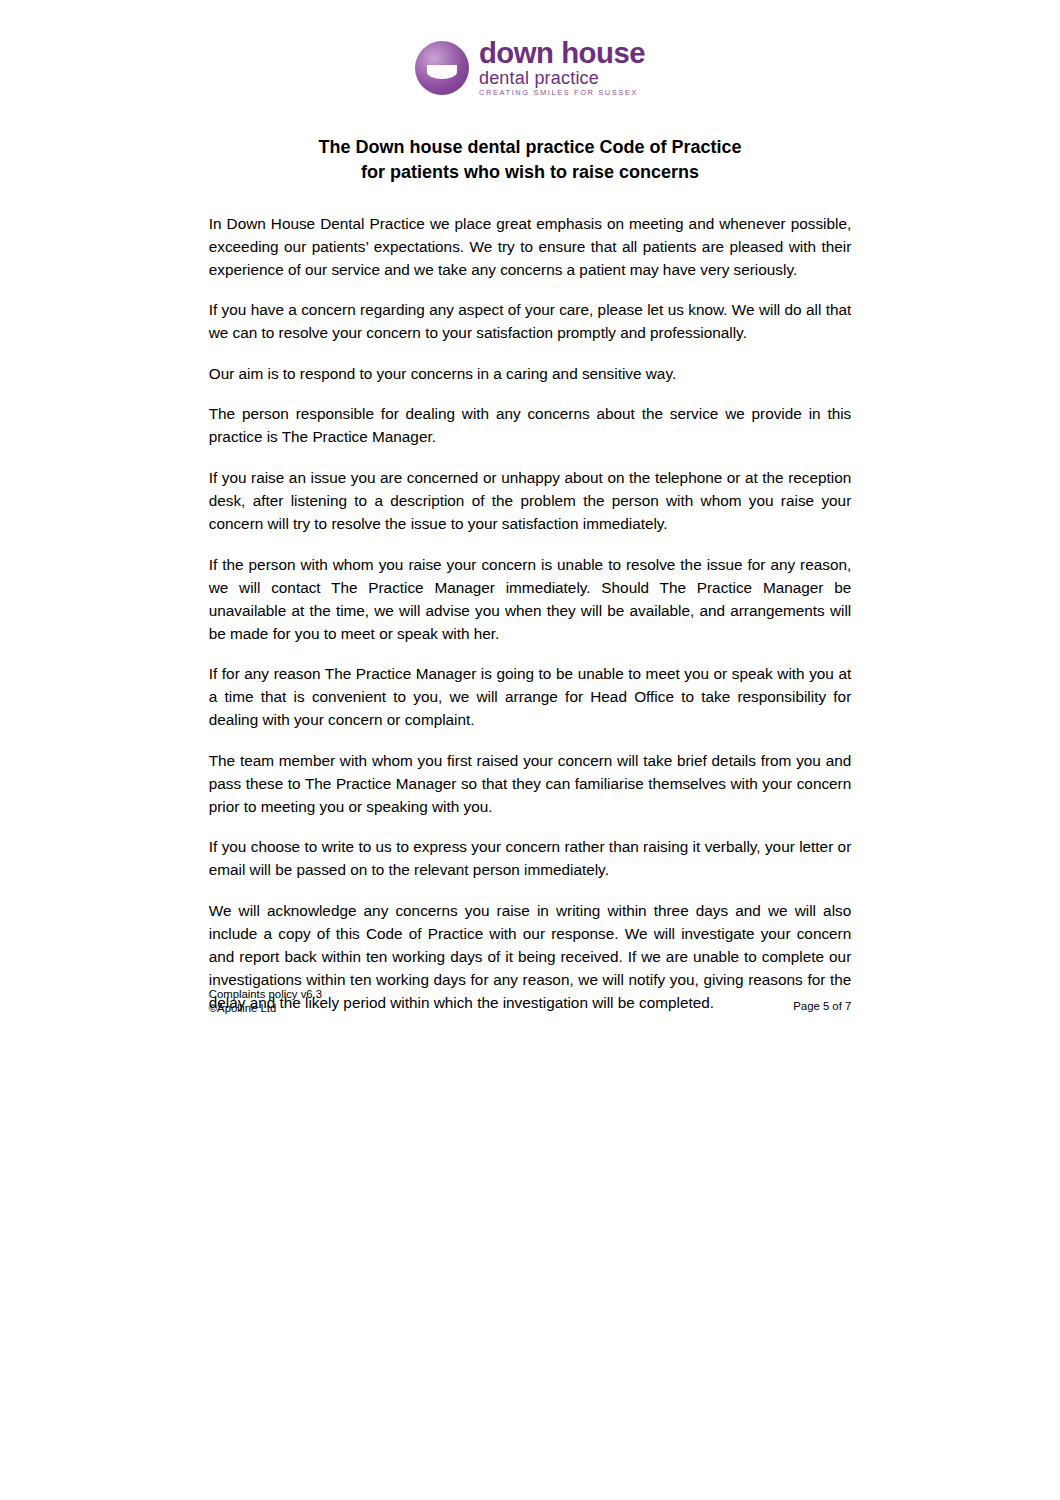down house
dental practice
Creating smiles for Sussex
The Down house dental practice Code of Practice
for patients who wish to raise concerns
In Down House Dental Practice we place great emphasis on meeting and whenever possible, exceeding our patients’ expectations. We try to ensure that all patients are pleased with their experience of our service and we take any concerns a patient may have very seriously.
If you have a concern regarding any aspect of your care, please let us know. We will do all that we can to resolve your concern to your satisfaction promptly and professionally.
Our aim is to respond to your concerns in a caring and sensitive way.
The person responsible for dealing with any concerns about the service we provide in this practice is The Practice Manager.
If you raise an issue you are concerned or unhappy about on the telephone or at the reception desk, after listening to a description of the problem the person with whom you raise your concern will try to resolve the issue to your satisfaction immediately.
If the person with whom you raise your concern is unable to resolve the issue for any reason, we will contact The Practice Manager immediately. Should The Practice Manager be unavailable at the time, we will advise you when they will be available, and arrangements will be made for you to meet or speak with her.
If for any reason The Practice Manager is going to be unable to meet you or speak with you at a time that is convenient to you, we will arrange for Head Office to take responsibility for dealing with your concern or complaint.
The team member with whom you first raised your concern will take brief details from you and pass these to The Practice Manager so that they can familiarise themselves with your concern prior to meeting you or speaking with you.
If you choose to write to us to express your concern rather than raising it verbally, your letter or email will be passed on to the relevant person immediately.
We will acknowledge any concerns you raise in writing within three days and we will also include a copy of this Code of Practice with our response. We will investigate your concern and report back within ten working days of it being received. If we are unable to complete our investigations within ten working days for any reason, we will notify you, giving reasons for the delay and the likely period within which the investigation will be completed.
Complaints policy v6.3
©Apolline Ltd
Page 5 of 7